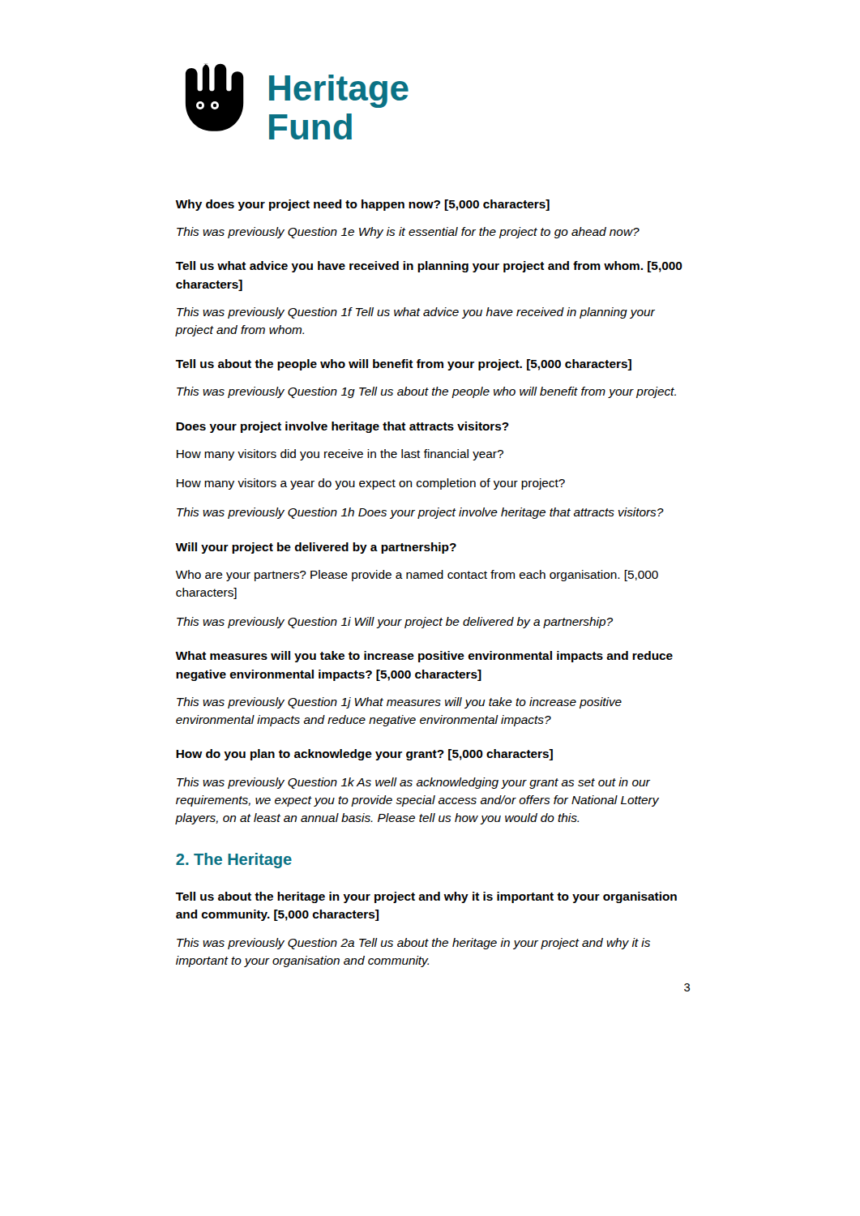Heritage Fund
Why does your project need to happen now? [5,000 characters]
This was previously Question 1e Why is it essential for the project to go ahead now?
Tell us what advice you have received in planning your project and from whom. [5,000 characters]
This was previously Question 1f Tell us what advice you have received in planning your project and from whom.
Tell us about the people who will benefit from your project. [5,000 characters]
This was previously Question 1g Tell us about the people who will benefit from your project.
Does your project involve heritage that attracts visitors?
How many visitors did you receive in the last financial year?
How many visitors a year do you expect on completion of your project?
This was previously Question 1h Does your project involve heritage that attracts visitors?
Will your project be delivered by a partnership?
Who are your partners? Please provide a named contact from each organisation. [5,000 characters]
This was previously Question 1i Will your project be delivered by a partnership?
What measures will you take to increase positive environmental impacts and reduce negative environmental impacts? [5,000 characters]
This was previously Question 1j What measures will you take to increase positive environmental impacts and reduce negative environmental impacts?
How do you plan to acknowledge your grant? [5,000 characters]
This was previously Question 1k As well as acknowledging your grant as set out in our requirements, we expect you to provide special access and/or offers for National Lottery players, on at least an annual basis. Please tell us how you would do this.
2. The Heritage
Tell us about the heritage in your project and why it is important to your organisation and community. [5,000 characters]
This was previously Question 2a Tell us about the heritage in your project and why it is important to your organisation and community.
3